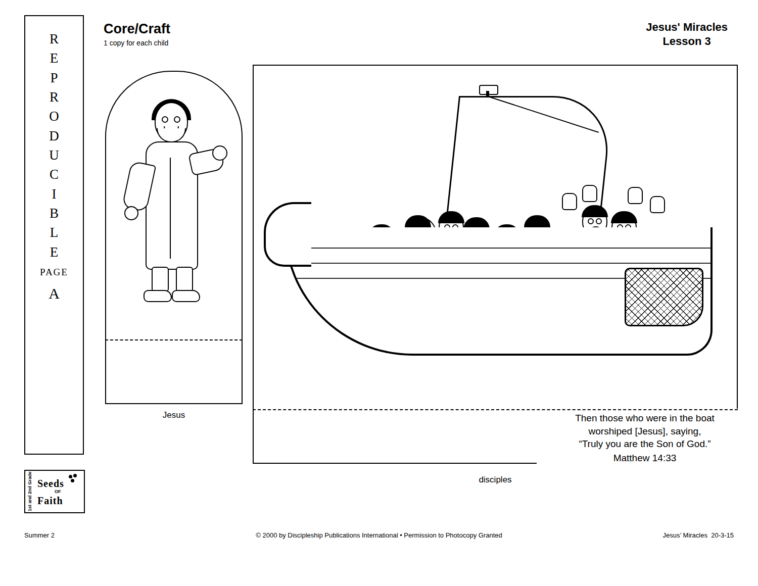REPRODUCIBLE
PAGE
A
Core/Craft 1 copy for each child
Jesus' Miracles
Lesson 3
Jesus
Then those who were in the boat
worshiped [Jesus], saying,
“Truly you are the Son of God.” Matthew 14:33
disciples
1st and 2nd Grade
Seeds
OF
Faith
Summer 2 © 2000 by Discipleship Publications International • Permission to Photocopy Granted Jesus’ Miracles 20-3-15